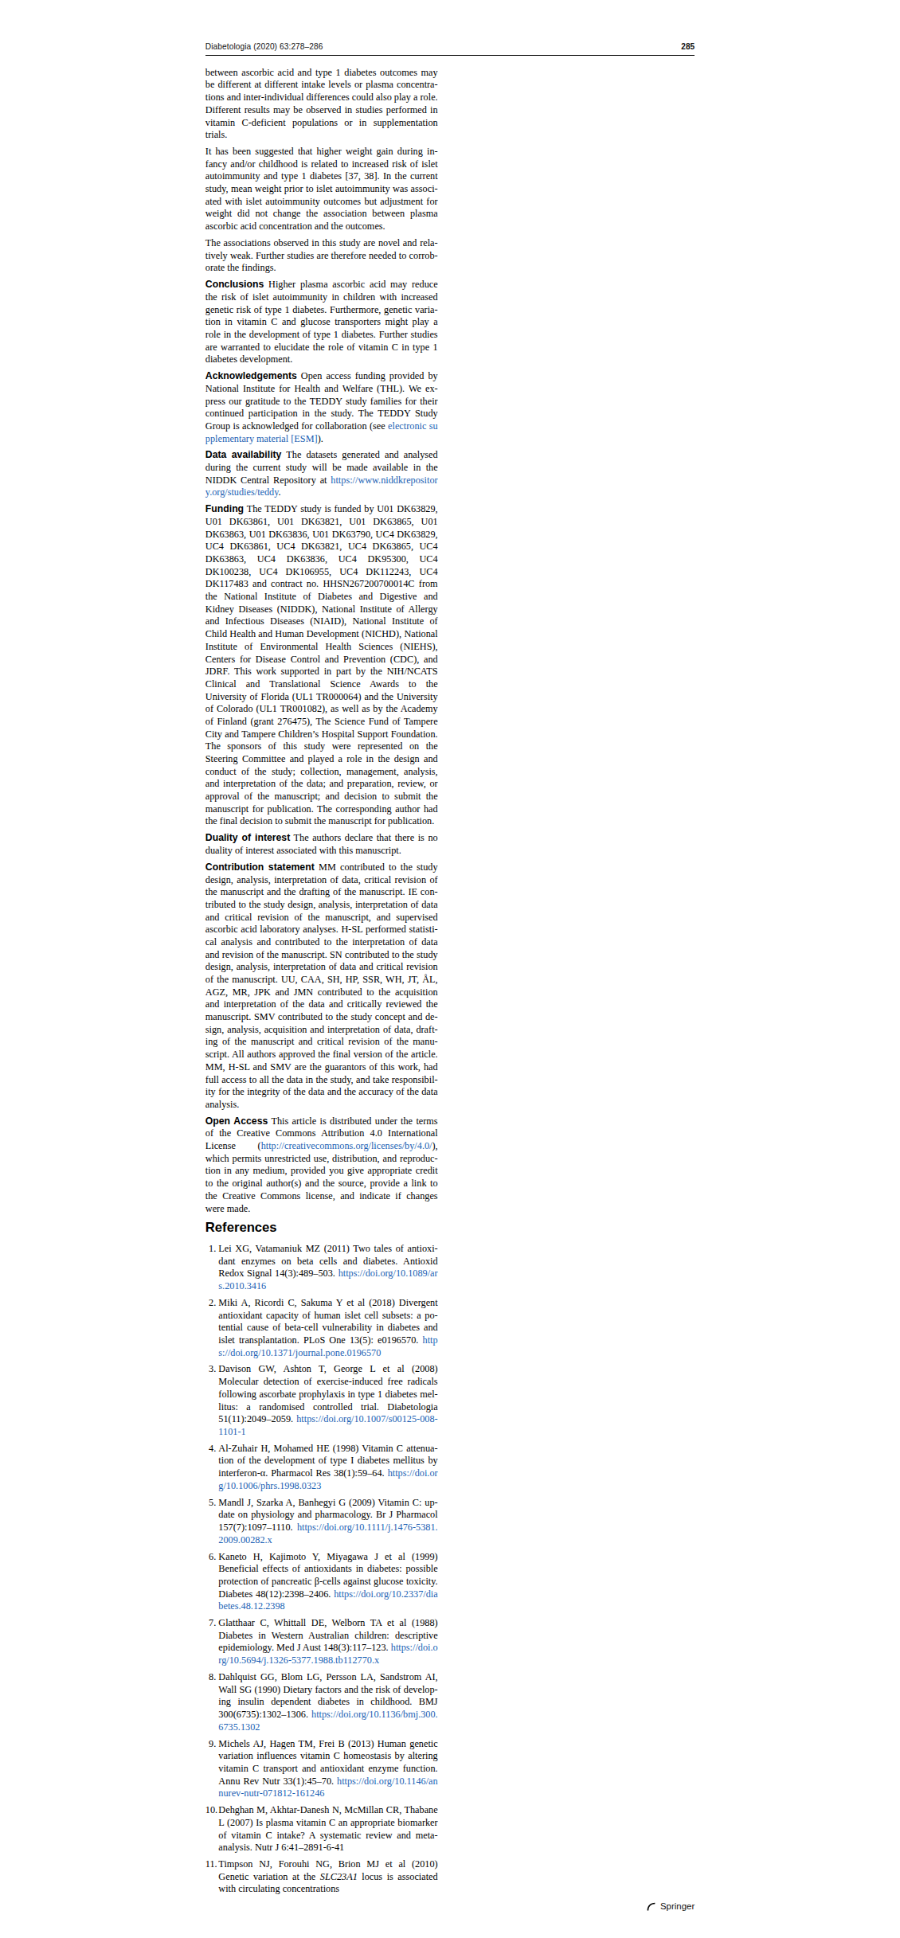Diabetologia (2020) 63:278–286
285
between ascorbic acid and type 1 diabetes outcomes may be different at different intake levels or plasma concentrations and inter-individual differences could also play a role. Different results may be observed in studies performed in vitamin C-deficient populations or in supplementation trials.
It has been suggested that higher weight gain during infancy and/or childhood is related to increased risk of islet autoimmunity and type 1 diabetes [37, 38]. In the current study, mean weight prior to islet autoimmunity was associated with islet autoimmunity outcomes but adjustment for weight did not change the association between plasma ascorbic acid concentration and the outcomes.
The associations observed in this study are novel and relatively weak. Further studies are therefore needed to corroborate the findings.
Conclusions Higher plasma ascorbic acid may reduce the risk of islet autoimmunity in children with increased genetic risk of type 1 diabetes. Furthermore, genetic variation in vitamin C and glucose transporters might play a role in the development of type 1 diabetes. Further studies are warranted to elucidate the role of vitamin C in type 1 diabetes development.
Acknowledgements Open access funding provided by National Institute for Health and Welfare (THL). We express our gratitude to the TEDDY study families for their continued participation in the study. The TEDDY Study Group is acknowledged for collaboration (see electronic supplementary material [ESM]).
Data availability The datasets generated and analysed during the current study will be made available in the NIDDK Central Repository at https://www.niddkrepository.org/studies/teddy.
Funding The TEDDY study is funded by U01 DK63829, U01 DK63861, U01 DK63821, U01 DK63865, U01 DK63863, U01 DK63836, U01 DK63790, UC4 DK63829, UC4 DK63861, UC4 DK63821, UC4 DK63865, UC4 DK63863, UC4 DK63836, UC4 DK95300, UC4 DK100238, UC4 DK106955, UC4 DK112243, UC4 DK117483 and contract no. HHSN267200700014C from the National Institute of Diabetes and Digestive and Kidney Diseases (NIDDK), National Institute of Allergy and Infectious Diseases (NIAID), National Institute of Child Health and Human Development (NICHD), National Institute of Environmental Health Sciences (NIEHS), Centers for Disease Control and Prevention (CDC), and JDRF. This work supported in part by the NIH/NCATS Clinical and Translational Science Awards to the University of Florida (UL1 TR000064) and the University of Colorado (UL1 TR001082), as well as by the Academy of Finland (grant 276475), The Science Fund of Tampere City and Tampere Children’s Hospital Support Foundation. The sponsors of this study were represented on the Steering Committee and played a role in the design and conduct of the study; collection, management, analysis, and interpretation of the data; and preparation, review, or approval of the manuscript; and decision to submit the manuscript for publication. The corresponding author had the final decision to submit the manuscript for publication.
Duality of interest The authors declare that there is no duality of interest associated with this manuscript.
Contribution statement MM contributed to the study design, analysis, interpretation of data, critical revision of the manuscript and the drafting of the manuscript. IE contributed to the study design, analysis, interpretation of data and critical revision of the manuscript, and supervised ascorbic acid laboratory analyses. H-SL performed statistical analysis and contributed to the interpretation of data and revision of the manuscript. SN contributed to the study design, analysis, interpretation of data and critical revision of the manuscript. UU, CAA, SH, HP, SSR, WH, JT, ÅL, AGZ, MR, JPK and JMN contributed to the acquisition and interpretation of the data and critically reviewed the manuscript. SMV contributed to the study concept and design, analysis, acquisition and interpretation of data, drafting of the manuscript and critical revision of the manuscript. All authors approved the final version of the article. MM, H-SL and SMV are the guarantors of this work, had full access to all the data in the study, and take responsibility for the integrity of the data and the accuracy of the data analysis.
Open Access This article is distributed under the terms of the Creative Commons Attribution 4.0 International License (http://creativecommons.org/licenses/by/4.0/), which permits unrestricted use, distribution, and reproduction in any medium, provided you give appropriate credit to the original author(s) and the source, provide a link to the Creative Commons license, and indicate if changes were made.
References
Lei XG, Vatamaniuk MZ (2011) Two tales of antioxidant enzymes on beta cells and diabetes. Antioxid Redox Signal 14(3):489–503. https://doi.org/10.1089/ars.2010.3416
Miki A, Ricordi C, Sakuma Y et al (2018) Divergent antioxidant capacity of human islet cell subsets: a potential cause of beta-cell vulnerability in diabetes and islet transplantation. PLoS One 13(5): e0196570. https://doi.org/10.1371/journal.pone.0196570
Davison GW, Ashton T, George L et al (2008) Molecular detection of exercise-induced free radicals following ascorbate prophylaxis in type 1 diabetes mellitus: a randomised controlled trial. Diabetologia 51(11):2049–2059. https://doi.org/10.1007/s00125-008-1101-1
Al-Zuhair H, Mohamed HE (1998) Vitamin C attenuation of the development of type I diabetes mellitus by interferon-α. Pharmacol Res 38(1):59–64. https://doi.org/10.1006/phrs.1998.0323
Mandl J, Szarka A, Banhegyi G (2009) Vitamin C: update on physiology and pharmacology. Br J Pharmacol 157(7):1097–1110. https://doi.org/10.1111/j.1476-5381.2009.00282.x
Kaneto H, Kajimoto Y, Miyagawa J et al (1999) Beneficial effects of antioxidants in diabetes: possible protection of pancreatic β-cells against glucose toxicity. Diabetes 48(12):2398–2406. https://doi.org/10.2337/diabetes.48.12.2398
Glatthaar C, Whittall DE, Welborn TA et al (1988) Diabetes in Western Australian children: descriptive epidemiology. Med J Aust 148(3):117–123. https://doi.org/10.5694/j.1326-5377.1988.tb112770.x
Dahlquist GG, Blom LG, Persson LA, Sandstrom AI, Wall SG (1990) Dietary factors and the risk of developing insulin dependent diabetes in childhood. BMJ 300(6735):1302–1306. https://doi.org/10.1136/bmj.300.6735.1302
Michels AJ, Hagen TM, Frei B (2013) Human genetic variation influences vitamin C homeostasis by altering vitamin C transport and antioxidant enzyme function. Annu Rev Nutr 33(1):45–70. https://doi.org/10.1146/annurev-nutr-071812-161246
Dehghan M, Akhtar-Danesh N, McMillan CR, Thabane L (2007) Is plasma vitamin C an appropriate biomarker of vitamin C intake? A systematic review and meta-analysis. Nutr J 6:41–2891-6-41
Timpson NJ, Forouhi NG, Brion MJ et al (2010) Genetic variation at the SLC23A1 locus is associated with circulating concentrations
Springer